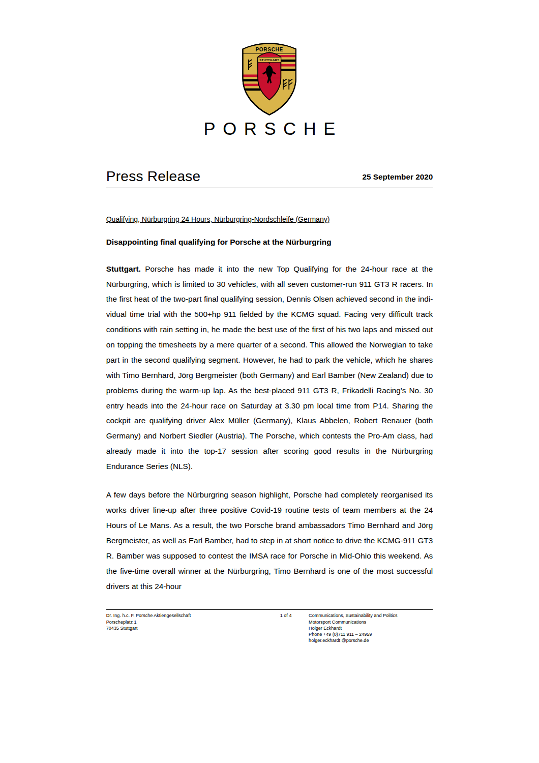PORSCHE STUTTGART
PORSCHE
Press Release
25 September 2020
Qualifying, Nürburgring 24 Hours, Nürburgring-Nordschleife (Germany)
Disappointing final qualifying for Porsche at the Nürburgring
Stuttgart. Porsche has made it into the new Top Qualifying for the 24-hour race at the Nürburgring, which is limited to 30 vehicles, with all seven customer-run 911 GT3 R racers. In the first heat of the two-part final qualifying session, Dennis Olsen achieved second in the individual time trial with the 500+hp 911 fielded by the KCMG squad. Facing very difficult track conditions with rain setting in, he made the best use of the first of his two laps and missed out on topping the timesheets by a mere quarter of a second. This allowed the Norwegian to take part in the second qualifying segment. However, he had to park the vehicle, which he shares with Timo Bernhard, Jörg Bergmeister (both Germany) and Earl Bamber (New Zealand) due to problems during the warm-up lap. As the best-placed 911 GT3 R, Frikadelli Racing's No. 30 entry heads into the 24-hour race on Saturday at 3.30 pm local time from P14. Sharing the cockpit are qualifying driver Alex Müller (Germany), Klaus Abbelen, Robert Renauer (both Germany) and Norbert Siedler (Austria). The Porsche, which contests the Pro-Am class, had already made it into the top-17 session after scoring good results in the Nürburgring Endurance Series (NLS).
A few days before the Nürburgring season highlight, Porsche had completely reorganised its works driver line-up after three positive Covid-19 routine tests of team members at the 24 Hours of Le Mans. As a result, the two Porsche brand ambassadors Timo Bernhard and Jörg Bergmeister, as well as Earl Bamber, had to step in at short notice to drive the KCMG-911 GT3 R. Bamber was supposed to contest the IMSA race for Porsche in Mid-Ohio this weekend. As the five-time overall winner at the Nürburgring, Timo Bernhard is one of the most successful drivers at this 24-hour
Dr. Ing. h.c. F. Porsche Aktiengesellschaft
Porscheplatz 1
70435 Stuttgart
1 of 4
Communications, Sustainability and Politics
Motorsport Communications
Holger Eckhardt
Phone +49 (0)711 911 – 24959
holger.eckhardt @porsche.de